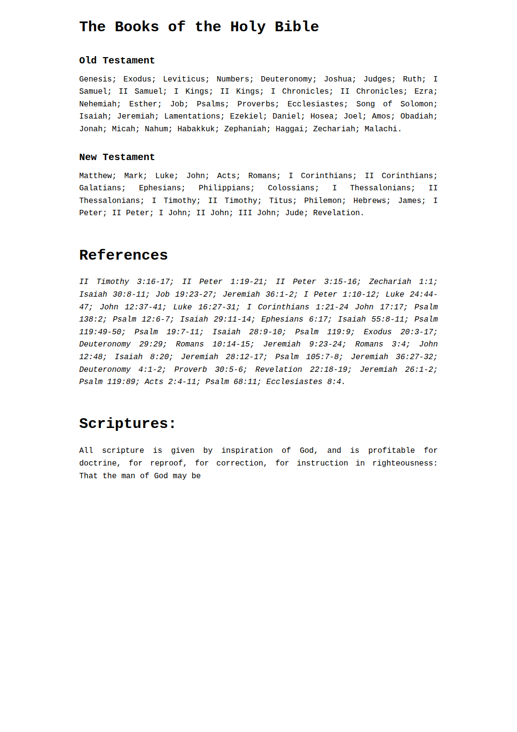The Books of the Holy Bible
Old Testament
Genesis; Exodus; Leviticus; Numbers; Deuteronomy; Joshua; Judges; Ruth; I Samuel; II Samuel; I Kings; II Kings; I Chronicles; II Chronicles; Ezra; Nehemiah; Esther; Job; Psalms; Proverbs; Ecclesiastes; Song of Solomon; Isaiah; Jeremiah; Lamentations; Ezekiel; Daniel; Hosea; Joel; Amos; Obadiah; Jonah; Micah; Nahum; Habakkuk; Zephaniah; Haggai; Zechariah; Malachi.
New Testament
Matthew; Mark; Luke; John; Acts; Romans; I Corinthians; II Corinthians; Galatians; Ephesians; Philippians; Colossians; I Thessalonians; II Thessalonians; I Timothy; II Timothy; Titus; Philemon; Hebrews; James; I Peter; II Peter; I John; II John; III John; Jude; Revelation.
References
II Timothy 3:16-17; II Peter 1:19-21; II Peter 3:15-16; Zechariah 1:1; Isaiah 30:8-11; Job 19:23-27; Jeremiah 36:1-2; I Peter 1:10-12; Luke 24:44-47; John 12:37-41; Luke 16:27-31; I Corinthians 1:21-24 John 17:17; Psalm 138:2; Psalm 12:6-7; Isaiah 29:11-14; Ephesians 6:17; Isaiah 55:8-11; Psalm 119:49-50; Psalm 19:7-11; Isaiah 28:9-10; Psalm 119:9; Exodus 20:3-17; Deuteronomy 29:29; Romans 10:14-15; Jeremiah 9:23-24; Romans 3:4; John 12:48; Isaiah 8:20; Jeremiah 28:12-17; Psalm 105:7-8; Jeremiah 36:27-32; Deuteronomy 4:1-2; Proverb 30:5-6; Revelation 22:18-19; Jeremiah 26:1-2; Psalm 119:89; Acts 2:4-11; Psalm 68:11; Ecclesiastes 8:4.
Scriptures:
All scripture is given by inspiration of God, and is profitable for doctrine, for reproof, for correction, for instruction in righteousness: That the man of God may be